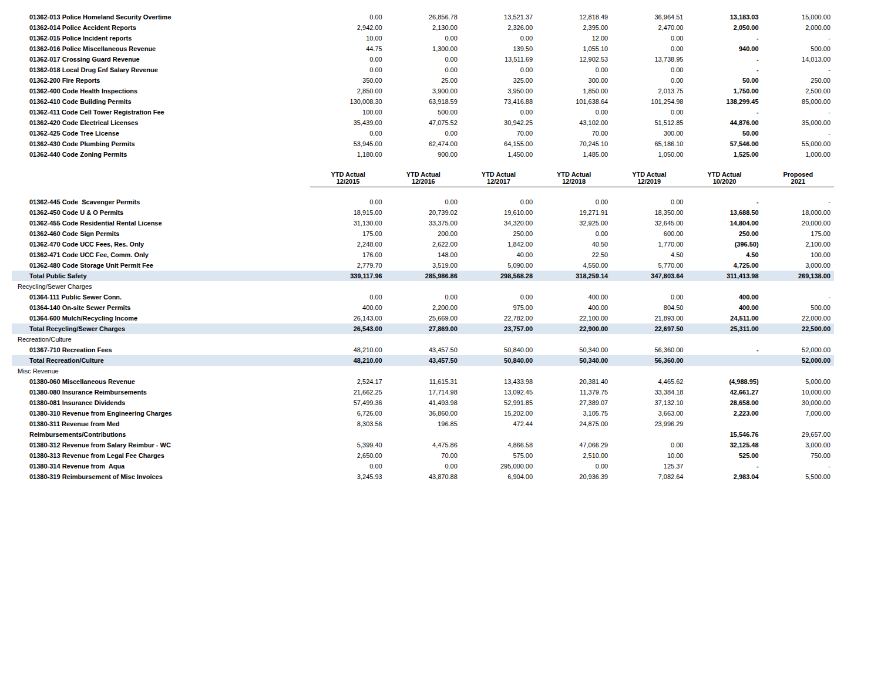| 01362-013 Police Homeland Security Overtime | 0.00 | 26,856.78 | 13,521.37 | 12,818.49 | 36,964.51 | 13,183.03 | 15,000.00 |
| 01362-014 Police Accident Reports | 2,942.00 | 2,130.00 | 2,326.00 | 2,395.00 | 2,470.00 | 2,050.00 | 2,000.00 |
| 01362-015 Police Incident reports | 10.00 | 0.00 | 0.00 | 12.00 | 0.00 | - | - |
| 01362-016 Police Miscellaneous Revenue | 44.75 | 1,300.00 | 139.50 | 1,055.10 | 0.00 | 940.00 | 500.00 |
| 01362-017 Crossing Guard Revenue | 0.00 | 0.00 | 13,511.69 | 12,902.53 | 13,738.95 | - | 14,013.00 |
| 01362-018 Local Drug Enf Salary Revenue | 0.00 | 0.00 | 0.00 | 0.00 | 0.00 | - | - |
| 01362-200 Fire Reports | 350.00 | 25.00 | 325.00 | 300.00 | 0.00 | 50.00 | 250.00 |
| 01362-400 Code Health Inspections | 2,850.00 | 3,900.00 | 3,950.00 | 1,850.00 | 2,013.75 | 1,750.00 | 2,500.00 |
| 01362-410 Code Building Permits | 130,008.30 | 63,918.59 | 73,416.88 | 101,638.64 | 101,254.98 | 138,299.45 | 85,000.00 |
| 01362-411 Code Cell Tower Registration Fee | 100.00 | 500.00 | 0.00 | 0.00 | 0.00 | - | - |
| 01362-420 Code Electrical Licenses | 35,439.00 | 47,075.52 | 30,942.25 | 43,102.00 | 51,512.85 | 44,876.00 | 35,000.00 |
| 01362-425 Code Tree License | 0.00 | 0.00 | 70.00 | 70.00 | 300.00 | 50.00 | - |
| 01362-430 Code Plumbing Permits | 53,945.00 | 62,474.00 | 64,155.00 | 70,245.10 | 65,186.10 | 57,546.00 | 55,000.00 |
| 01362-440 Code Zoning Permits | 1,180.00 | 900.00 | 1,450.00 | 1,485.00 | 1,050.00 | 1,525.00 | 1,000.00 |
| | YTD Actual 12/2015 | YTD Actual 12/2016 | YTD Actual 12/2017 | YTD Actual 12/2018 | YTD Actual 12/2019 | YTD Actual 10/2020 | Proposed 2021 |
| 01362-445 Code Scavenger Permits | 0.00 | 0.00 | 0.00 | 0.00 | 0.00 | - | - |
| 01362-450 Code U & O Permits | 18,915.00 | 20,739.02 | 19,610.00 | 19,271.91 | 18,350.00 | 13,688.50 | 18,000.00 |
| 01362-455 Code Residential Rental License | 31,130.00 | 33,375.00 | 34,320.00 | 32,925.00 | 32,645.00 | 14,804.00 | 20,000.00 |
| 01362-460 Code Sign Permits | 175.00 | 200.00 | 250.00 | 0.00 | 600.00 | 250.00 | 175.00 |
| 01362-470 Code UCC Fees, Res. Only | 2,248.00 | 2,622.00 | 1,842.00 | 40.50 | 1,770.00 | (396.50) | 2,100.00 |
| 01362-471 Code UCC Fee, Comm. Only | 176.00 | 148.00 | 40.00 | 22.50 | 4.50 | 4.50 | 100.00 |
| 01362-480 Code Storage Unit Permit Fee | 2,779.70 | 3,519.00 | 5,090.00 | 4,550.00 | 5,770.00 | 4,725.00 | 3,000.00 |
| Total Public Safety | 339,117.96 | 285,986.86 | 298,568.28 | 318,259.14 | 347,803.64 | 311,413.98 | 269,138.00 |
| Recycling/Sewer Charges | |
| 01364-111 Public Sewer Conn. | 0.00 | 0.00 | 0.00 | 400.00 | 0.00 | 400.00 | - |
| 01364-140 On-site Sewer Permits | 400.00 | 2,200.00 | 975.00 | 400.00 | 804.50 | 400.00 | 500.00 |
| 01364-600 Mulch/Recycling Income | 26,143.00 | 25,669.00 | 22,782.00 | 22,100.00 | 21,893.00 | 24,511.00 | 22,000.00 |
| Total Recycling/Sewer Charges | 26,543.00 | 27,869.00 | 23,757.00 | 22,900.00 | 22,697.50 | 25,311.00 | 22,500.00 |
| Recreation/Culture | |
| 01367-710 Recreation Fees | 48,210.00 | 43,457.50 | 50,840.00 | 50,340.00 | 56,360.00 | - | 52,000.00 |
| Total Recreation/Culture | 48,210.00 | 43,457.50 | 50,840.00 | 50,340.00 | 56,360.00 | | 52,000.00 |
| Misc Revenue | |
| 01380-060 Miscellaneous Revenue | 2,524.17 | 11,615.31 | 13,433.98 | 20,381.40 | 4,465.62 | (4,988.95) | 5,000.00 |
| 01380-080 Insurance Reimbursements | 21,662.25 | 17,714.98 | 13,092.45 | 11,379.75 | 33,384.18 | 42,661.27 | 10,000.00 |
| 01380-081 Insurance Dividends | 57,499.36 | 41,493.98 | 52,991.85 | 27,389.07 | 37,132.10 | 28,658.00 | 30,000.00 |
| 01380-310 Revenue from Engineering Charges | 6,726.00 | 36,860.00 | 15,202.00 | 3,105.75 | 3,663.00 | 2,223.00 | 7,000.00 |
| 01380-311 Revenue from Med | 8,303.56 | 196.85 | 472.44 | 24,875.00 | 23,996.29 | | |
| Reimbursements/Contributions | | | | | | 15,546.76 | 29,657.00 |
| 01380-312 Revenue from Salary Reimbur - WC | 5,399.40 | 4,475.86 | 4,866.58 | 47,066.29 | 0.00 | 32,125.48 | 3,000.00 |
| 01380-313 Revenue from Legal Fee Charges | 2,650.00 | 70.00 | 575.00 | 2,510.00 | 10.00 | 525.00 | 750.00 |
| 01380-314 Revenue from Aqua | 0.00 | 0.00 | 295,000.00 | 0.00 | 125.37 | - | - |
| 01380-319 Reimbursement of Misc Invoices | 3,245.93 | 43,870.88 | 6,904.00 | 20,936.39 | 7,082.64 | 2,983.04 | 5,500.00 |